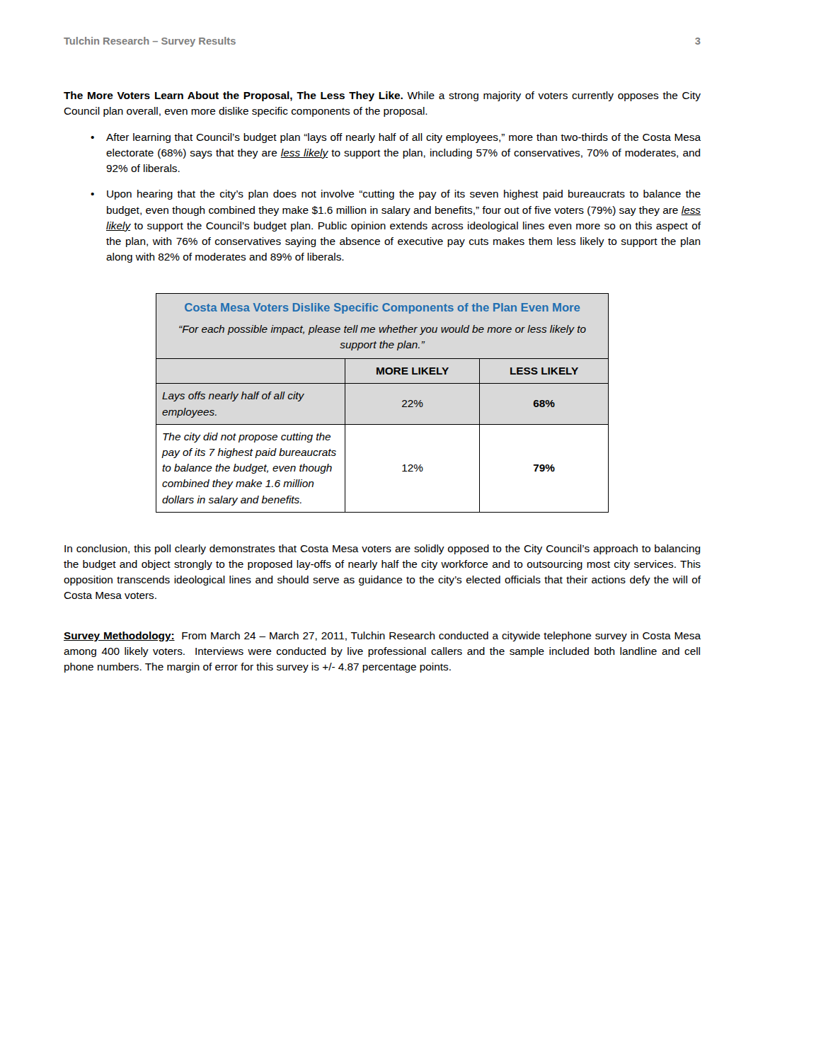Tulchin Research – Survey Results 3
The More Voters Learn About the Proposal, The Less They Like. While a strong majority of voters currently opposes the City Council plan overall, even more dislike specific components of the proposal.
After learning that Council’s budget plan “lays off nearly half of all city employees,” more than two-thirds of the Costa Mesa electorate (68%) says that they are less likely to support the plan, including 57% of conservatives, 70% of moderates, and 92% of liberals.
Upon hearing that the city’s plan does not involve “cutting the pay of its seven highest paid bureaucrats to balance the budget, even though combined they make $1.6 million in salary and benefits,” four out of five voters (79%) say they are less likely to support the Council’s budget plan. Public opinion extends across ideological lines even more so on this aspect of the plan, with 76% of conservatives saying the absence of executive pay cuts makes them less likely to support the plan along with 82% of moderates and 89% of liberals.
| Costa Mesa Voters Dislike Specific Components of the Plan Even More |
| “For each possible impact, please tell me whether you would be more or less likely to support the plan.” |
| | MORE LIKELY | LESS LIKELY |
| Lays offs nearly half of all city employees. | 22% | 68% |
| The city did not propose cutting the pay of its 7 highest paid bureaucrats to balance the budget, even though combined they make 1.6 million dollars in salary and benefits. | 12% | 79% |
In conclusion, this poll clearly demonstrates that Costa Mesa voters are solidly opposed to the City Council’s approach to balancing the budget and object strongly to the proposed lay-offs of nearly half the city workforce and to outsourcing most city services. This opposition transcends ideological lines and should serve as guidance to the city’s elected officials that their actions defy the will of Costa Mesa voters.
Survey Methodology: From March 24 – March 27, 2011, Tulchin Research conducted a citywide telephone survey in Costa Mesa among 400 likely voters. Interviews were conducted by live professional callers and the sample included both landline and cell phone numbers. The margin of error for this survey is +/- 4.87 percentage points.